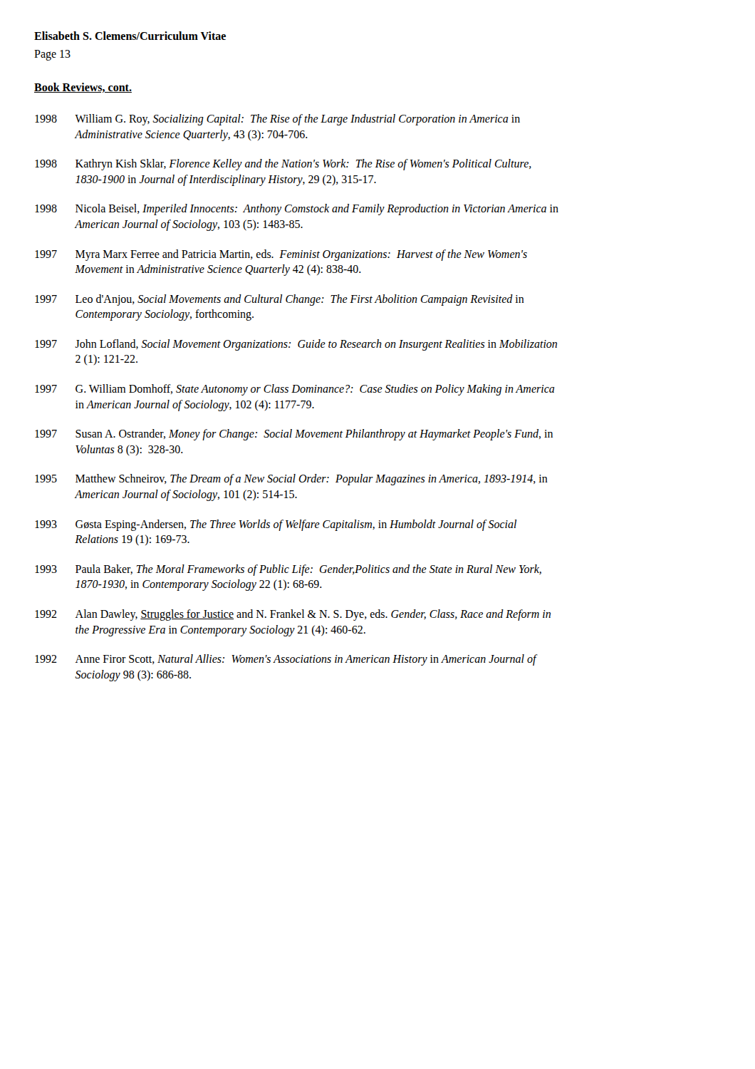Elisabeth S. Clemens/Curriculum Vitae
Page 13
Book Reviews, cont.
1998 William G. Roy, Socializing Capital: The Rise of the Large Industrial Corporation in America in Administrative Science Quarterly, 43 (3): 704-706.
1998 Kathryn Kish Sklar, Florence Kelley and the Nation's Work: The Rise of Women's Political Culture, 1830-1900 in Journal of Interdisciplinary History, 29 (2), 315-17.
1998 Nicola Beisel, Imperiled Innocents: Anthony Comstock and Family Reproduction in Victorian America in American Journal of Sociology, 103 (5): 1483-85.
1997 Myra Marx Ferree and Patricia Martin, eds. Feminist Organizations: Harvest of the New Women's Movement in Administrative Science Quarterly 42 (4): 838-40.
1997 Leo d'Anjou, Social Movements and Cultural Change: The First Abolition Campaign Revisited in Contemporary Sociology, forthcoming.
1997 John Lofland, Social Movement Organizations: Guide to Research on Insurgent Realities in Mobilization 2 (1): 121-22.
1997 G. William Domhoff, State Autonomy or Class Dominance?: Case Studies on Policy Making in America in American Journal of Sociology, 102 (4): 1177-79.
1997 Susan A. Ostrander, Money for Change: Social Movement Philanthropy at Haymarket People's Fund, in Voluntas 8 (3): 328-30.
1995 Matthew Schneirov, The Dream of a New Social Order: Popular Magazines in America, 1893-1914, in American Journal of Sociology, 101 (2): 514-15.
1993 Gøsta Esping-Andersen, The Three Worlds of Welfare Capitalism, in Humboldt Journal of Social Relations 19 (1): 169-73.
1993 Paula Baker, The Moral Frameworks of Public Life: Gender,Politics and the State in Rural New York, 1870-1930, in Contemporary Sociology 22 (1): 68-69.
1992 Alan Dawley, Struggles for Justice and N. Frankel & N. S. Dye, eds. Gender, Class, Race and Reform in the Progressive Era in Contemporary Sociology 21 (4): 460-62.
1992 Anne Firor Scott, Natural Allies: Women's Associations in American History in American Journal of Sociology 98 (3): 686-88.